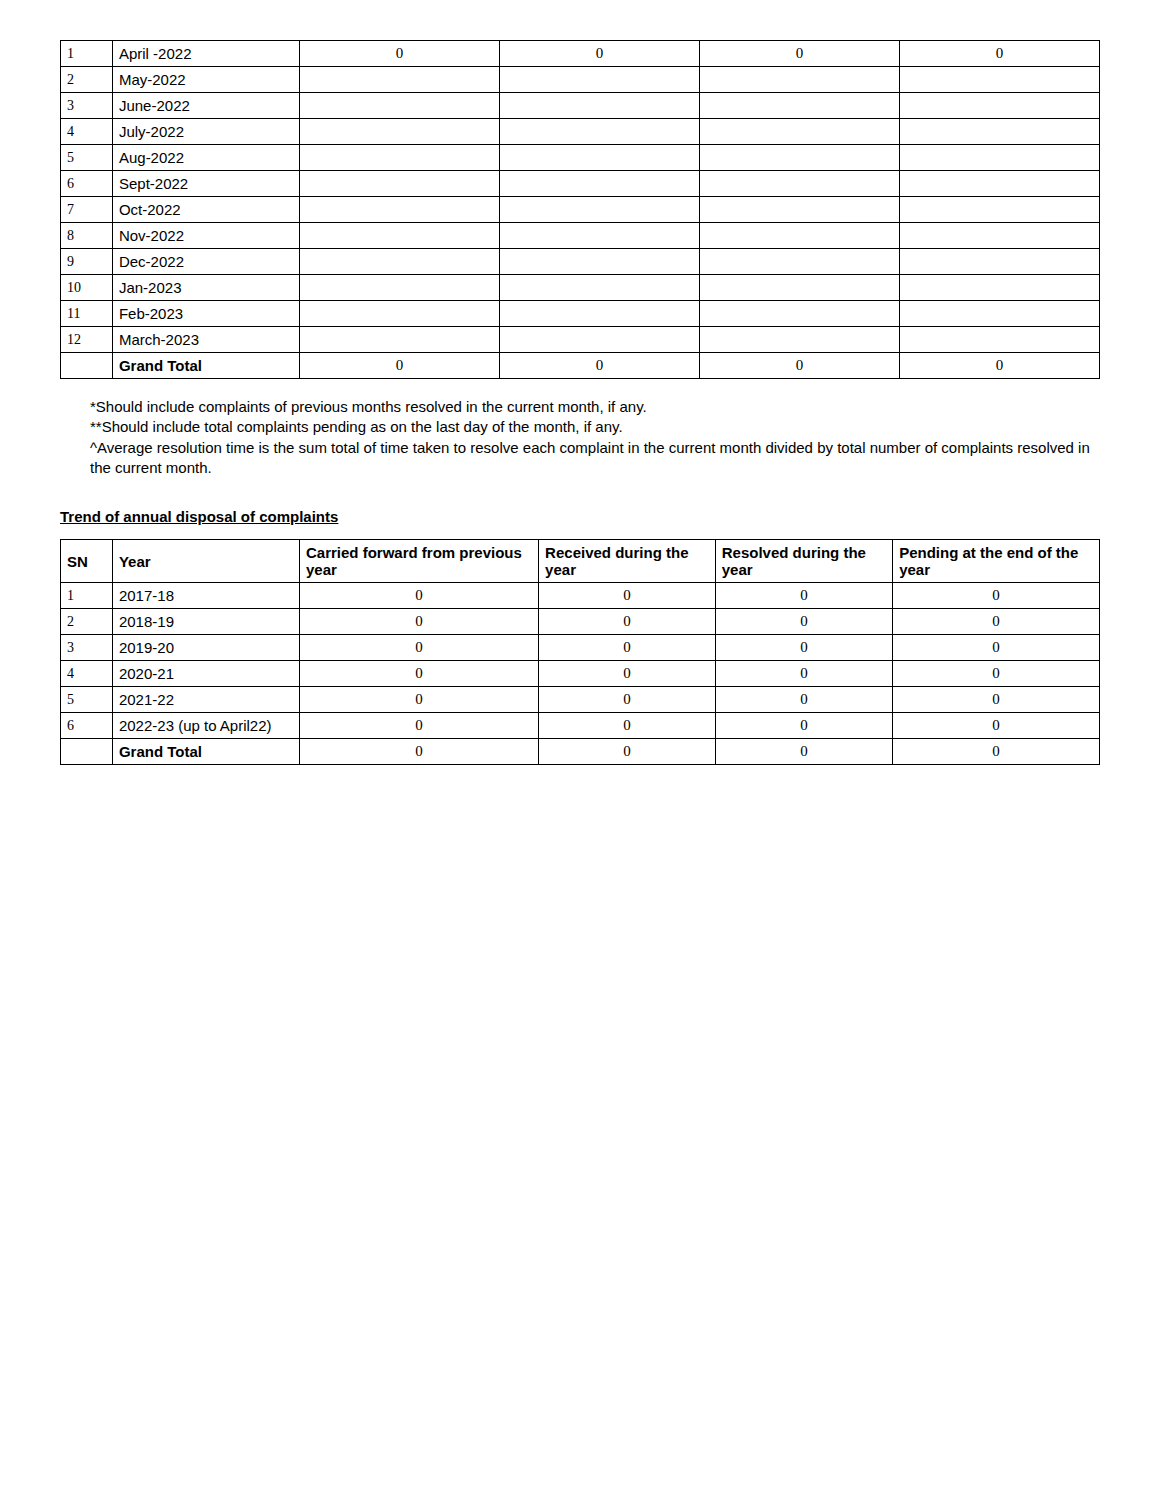| 1 | April -2022 | 0 | 0 | 0 | 0 |
| 2 | May-2022 | | | | |
| 3 | June-2022 | | | | |
| 4 | July-2022 | | | | |
| 5 | Aug-2022 | | | | |
| 6 | Sept-2022 | | | | |
| 7 | Oct-2022 | | | | |
| 8 | Nov-2022 | | | | |
| 9 | Dec-2022 | | | | |
| 10 | Jan-2023 | | | | |
| 11 | Feb-2023 | | | | |
| 12 | March-2023 | | | | |
| | Grand Total | 0 | 0 | 0 | 0 |
*Should include complaints of previous months resolved in the current month, if any.
**Should include total complaints pending as on the last day of the month, if any.
^Average resolution time is the sum total of time taken to resolve each complaint in the current month divided by total number of complaints resolved in the current month.
Trend of annual disposal of complaints
| SN | Year | Carried forward from previous year | Received during the year | Resolved during the year | Pending at the end of the year |
| --- | --- | --- | --- | --- | --- |
| 1 | 2017-18 | 0 | 0 | 0 | 0 |
| 2 | 2018-19 | 0 | 0 | 0 | 0 |
| 3 | 2019-20 | 0 | 0 | 0 | 0 |
| 4 | 2020-21 | 0 | 0 | 0 | 0 |
| 5 | 2021-22 | 0 | 0 | 0 | 0 |
| 6 | 2022-23 (up to April22) | 0 | 0 | 0 | 0 |
| | Grand Total | 0 | 0 | 0 | 0 |